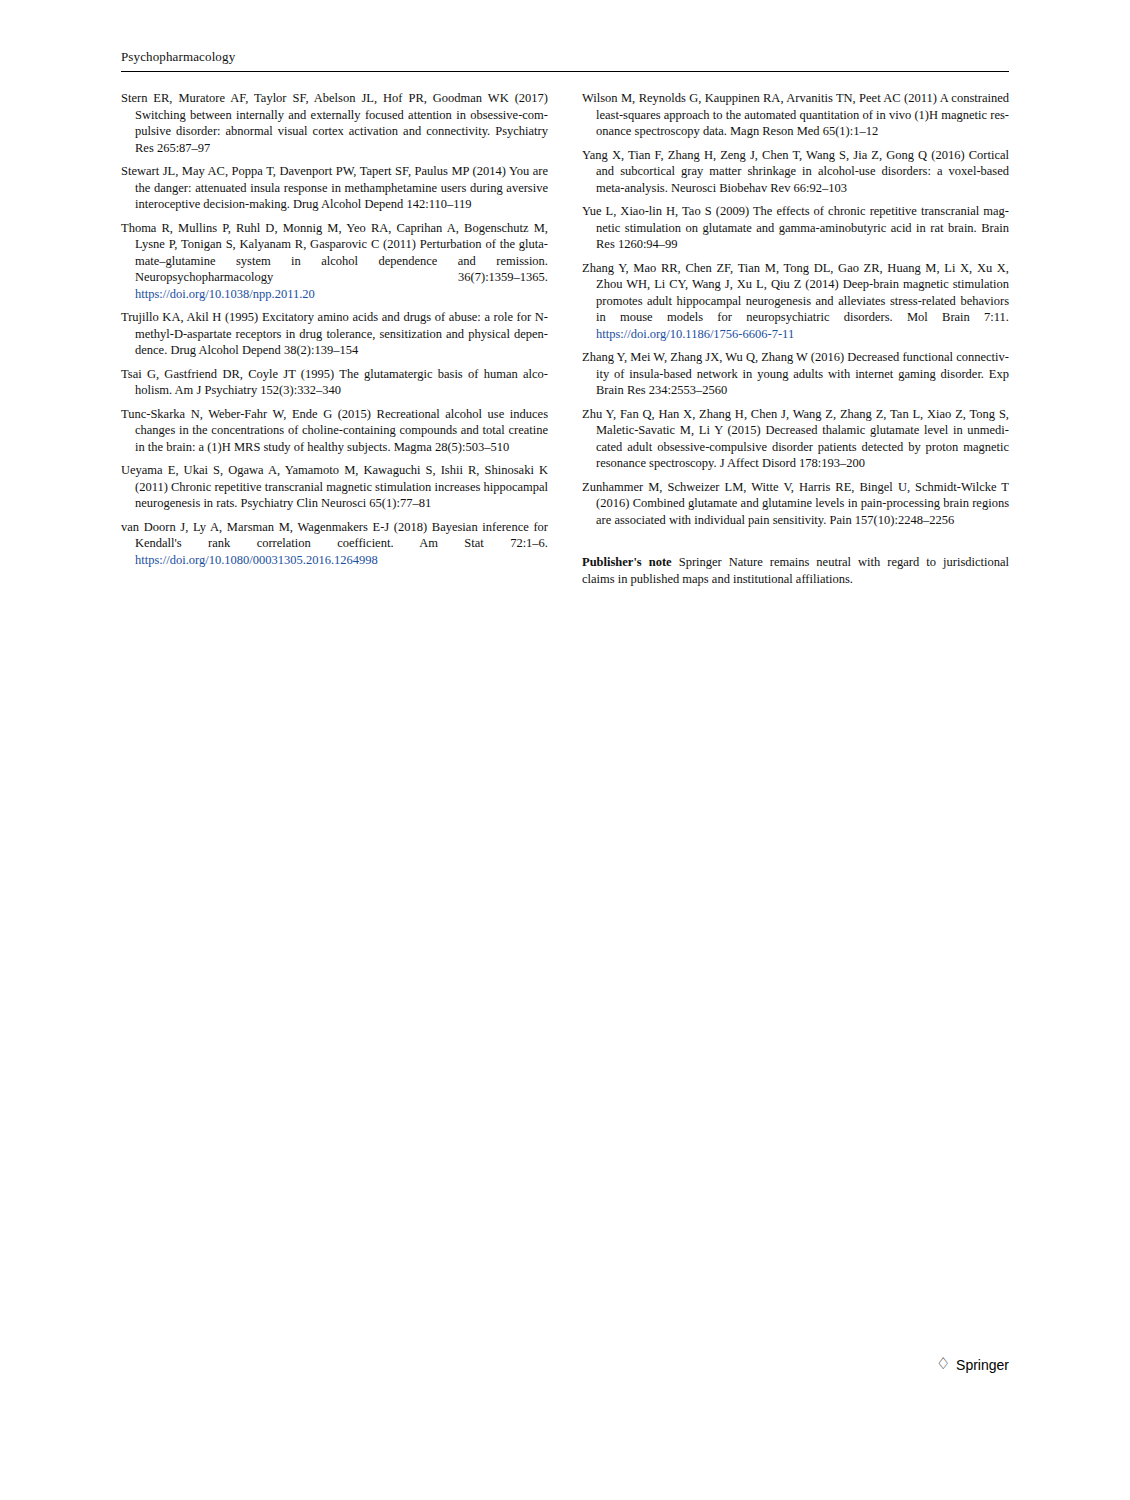Psychopharmacology
Stern ER, Muratore AF, Taylor SF, Abelson JL, Hof PR, Goodman WK (2017) Switching between internally and externally focused attention in obsessive-compulsive disorder: abnormal visual cortex activation and connectivity. Psychiatry Res 265:87–97
Stewart JL, May AC, Poppa T, Davenport PW, Tapert SF, Paulus MP (2014) You are the danger: attenuated insula response in methamphetamine users during aversive interoceptive decision-making. Drug Alcohol Depend 142:110–119
Thoma R, Mullins P, Ruhl D, Monnig M, Yeo RA, Caprihan A, Bogenschutz M, Lysne P, Tonigan S, Kalyanam R, Gasparovic C (2011) Perturbation of the glutamate–glutamine system in alcohol dependence and remission. Neuropsychopharmacology 36(7):1359–1365. https://doi.org/10.1038/npp.2011.20
Trujillo KA, Akil H (1995) Excitatory amino acids and drugs of abuse: a role for N-methyl-D-aspartate receptors in drug tolerance, sensitization and physical dependence. Drug Alcohol Depend 38(2):139–154
Tsai G, Gastfriend DR, Coyle JT (1995) The glutamatergic basis of human alcoholism. Am J Psychiatry 152(3):332–340
Tunc-Skarka N, Weber-Fahr W, Ende G (2015) Recreational alcohol use induces changes in the concentrations of choline-containing compounds and total creatine in the brain: a (1)H MRS study of healthy subjects. Magma 28(5):503–510
Ueyama E, Ukai S, Ogawa A, Yamamoto M, Kawaguchi S, Ishii R, Shinosaki K (2011) Chronic repetitive transcranial magnetic stimulation increases hippocampal neurogenesis in rats. Psychiatry Clin Neurosci 65(1):77–81
van Doorn J, Ly A, Marsman M, Wagenmakers E-J (2018) Bayesian inference for Kendall's rank correlation coefficient. Am Stat 72:1–6. https://doi.org/10.1080/00031305.2016.1264998
Wilson M, Reynolds G, Kauppinen RA, Arvanitis TN, Peet AC (2011) A constrained least-squares approach to the automated quantitation of in vivo (1)H magnetic resonance spectroscopy data. Magn Reson Med 65(1):1–12
Yang X, Tian F, Zhang H, Zeng J, Chen T, Wang S, Jia Z, Gong Q (2016) Cortical and subcortical gray matter shrinkage in alcohol-use disorders: a voxel-based meta-analysis. Neurosci Biobehav Rev 66:92–103
Yue L, Xiao-lin H, Tao S (2009) The effects of chronic repetitive transcranial magnetic stimulation on glutamate and gamma-aminobutyric acid in rat brain. Brain Res 1260:94–99
Zhang Y, Mao RR, Chen ZF, Tian M, Tong DL, Gao ZR, Huang M, Li X, Xu X, Zhou WH, Li CY, Wang J, Xu L, Qiu Z (2014) Deep-brain magnetic stimulation promotes adult hippocampal neurogenesis and alleviates stress-related behaviors in mouse models for neuropsychiatric disorders. Mol Brain 7:11. https://doi.org/10.1186/1756-6606-7-11
Zhang Y, Mei W, Zhang JX, Wu Q, Zhang W (2016) Decreased functional connectivity of insula-based network in young adults with internet gaming disorder. Exp Brain Res 234:2553–2560
Zhu Y, Fan Q, Han X, Zhang H, Chen J, Wang Z, Zhang Z, Tan L, Xiao Z, Tong S, Maletic-Savatic M, Li Y (2015) Decreased thalamic glutamate level in unmedicated adult obsessive-compulsive disorder patients detected by proton magnetic resonance spectroscopy. J Affect Disord 178:193–200
Zunhammer M, Schweizer LM, Witte V, Harris RE, Bingel U, Schmidt-Wilcke T (2016) Combined glutamate and glutamine levels in pain-processing brain regions are associated with individual pain sensitivity. Pain 157(10):2248–2256
Publisher's note Springer Nature remains neutral with regard to jurisdictional claims in published maps and institutional affiliations.
♢ Springer